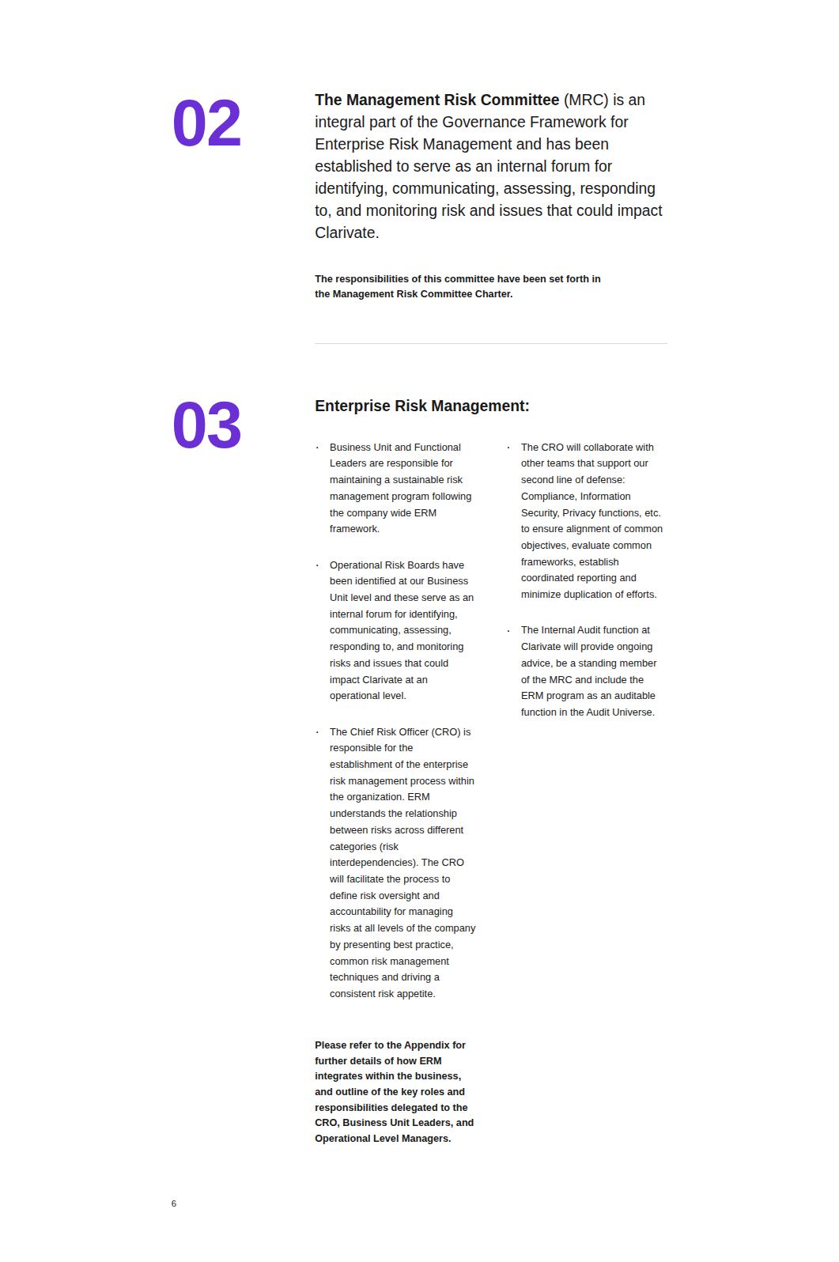02
The Management Risk Committee (MRC) is an integral part of the Governance Framework for Enterprise Risk Management and has been established to serve as an internal forum for identifying, communicating, assessing, responding to, and monitoring risk and issues that could impact Clarivate.
The responsibilities of this committee have been set forth in the Management Risk Committee Charter.
03
Enterprise Risk Management:
Business Unit and Functional Leaders are responsible for maintaining a sustainable risk management program following the company wide ERM framework.
Operational Risk Boards have been identified at our Business Unit level and these serve as an internal forum for identifying, communicating, assessing, responding to, and monitoring risks and issues that could impact Clarivate at an operational level.
The Chief Risk Officer (CRO) is responsible for the establishment of the enterprise risk management process within the organization. ERM understands the relationship between risks across different categories (risk interdependencies). The CRO will facilitate the process to define risk oversight and accountability for managing risks at all levels of the company by presenting best practice, common risk management techniques and driving a consistent risk appetite.
The CRO will collaborate with other teams that support our second line of defense: Compliance, Information Security, Privacy functions, etc. to ensure alignment of common objectives, evaluate common frameworks, establish coordinated reporting and minimize duplication of efforts.
The Internal Audit function at Clarivate will provide ongoing advice, be a standing member of the MRC and include the ERM program as an auditable function in the Audit Universe.
Please refer to the Appendix for further details of how ERM integrates within the business, and outline of the key roles and responsibilities delegated to the CRO, Business Unit Leaders, and Operational Level Managers.
6